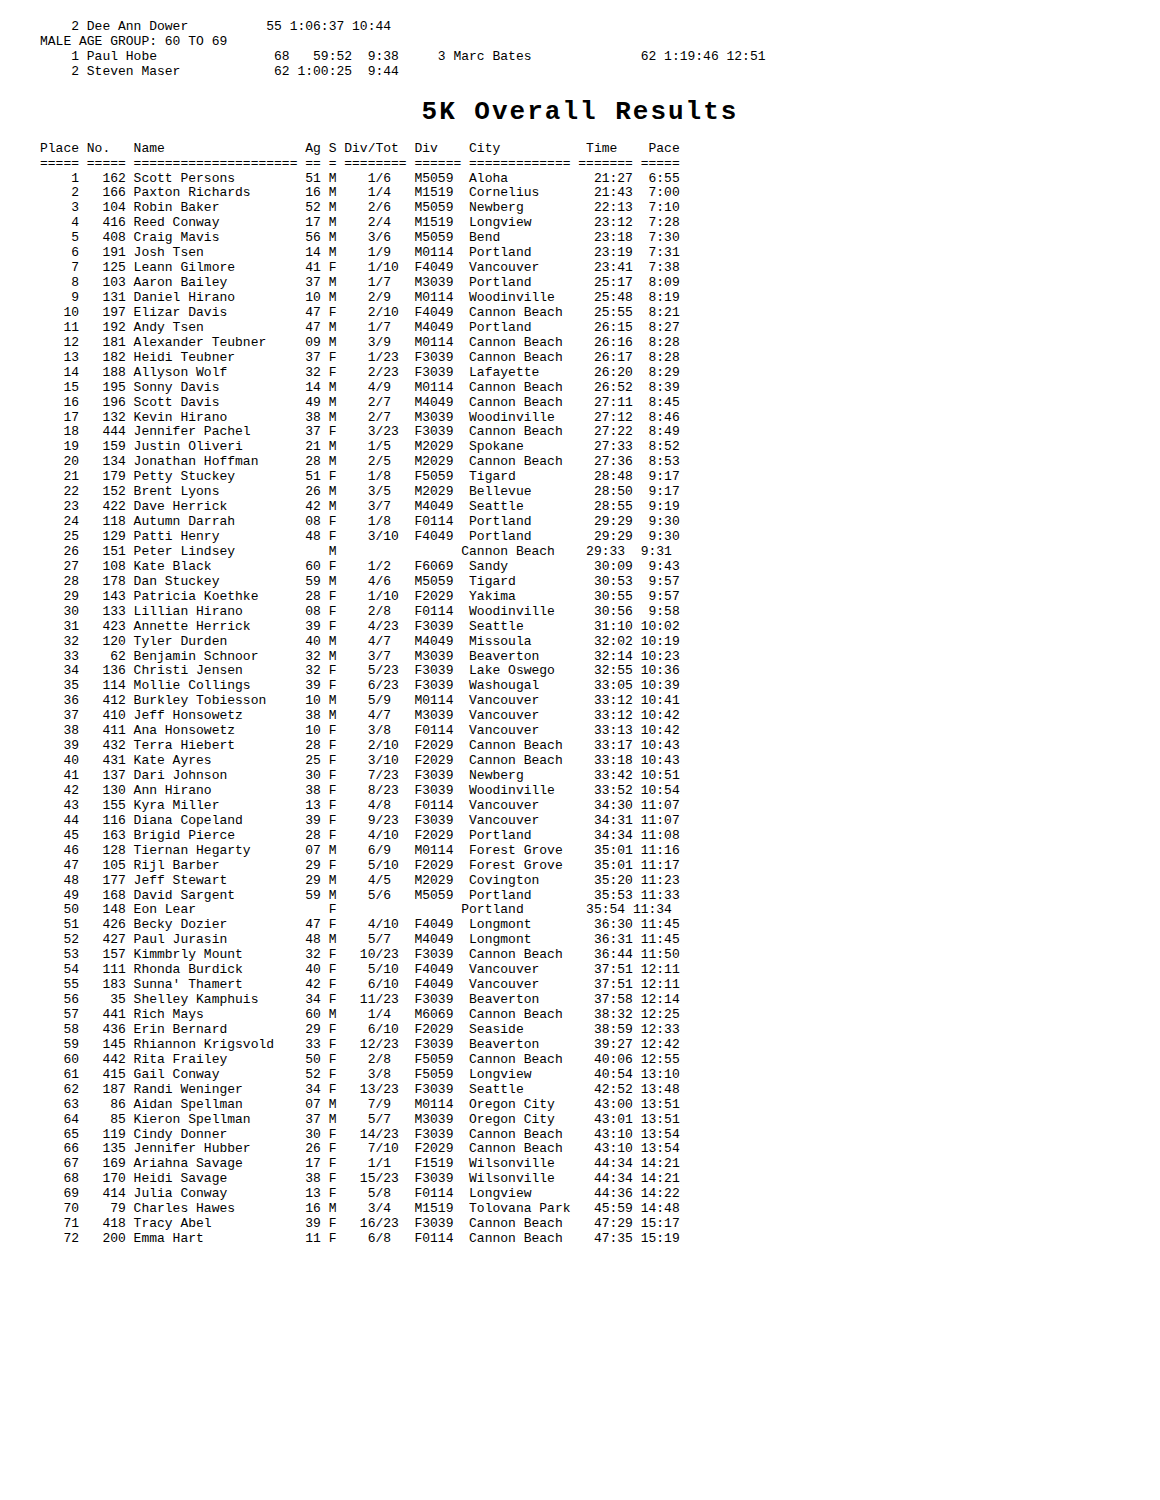2 Dee Ann Dower          55 1:06:37 10:44
MALE AGE GROUP: 60 TO 69
    1 Paul Hobe               68   59:52  9:38     3 Marc Bates              62 1:19:46 12:51
    2 Steven Maser            62 1:00:25  9:44
5K Overall Results
Place No.   Name                  Ag S Div/Tot  Div    City           Time    Pace
===== ===== ===================== == = ======== ====== ============= ======= =====
    1   162 Scott Persons         51 M    1/6   M5059  Aloha           21:27  6:55
    2   166 Paxton Richards       16 M    1/4   M1519  Cornelius       21:43  7:00
    3   104 Robin Baker           52 M    2/6   M5059  Newberg         22:13  7:10
    4   416 Reed Conway           17 M    2/4   M1519  Longview        23:12  7:28
    5   408 Craig Mavis           56 M    3/6   M5059  Bend            23:18  7:30
    6   191 Josh Tsen             14 M    1/9   M0114  Portland        23:19  7:31
    7   125 Leann Gilmore         41 F    1/10  F4049  Vancouver       23:41  7:38
    8   103 Aaron Bailey          37 M    1/7   M3039  Portland        25:17  8:09
    9   131 Daniel Hirano         10 M    2/9   M0114  Woodinville     25:48  8:19
   10   197 Elizar Davis          47 F    2/10  F4049  Cannon Beach    25:55  8:21
   11   192 Andy Tsen             47 M    1/7   M4049  Portland        26:15  8:27
   12   181 Alexander Teubner     09 M    3/9   M0114  Cannon Beach    26:16  8:28
   13   182 Heidi Teubner         37 F    1/23  F3039  Cannon Beach    26:17  8:28
   14   188 Allyson Wolf          32 F    2/23  F3039  Lafayette       26:20  8:29
   15   195 Sonny Davis           14 M    4/9   M0114  Cannon Beach    26:52  8:39
   16   196 Scott Davis           49 M    2/7   M4049  Cannon Beach    27:11  8:45
   17   132 Kevin Hirano          38 M    2/7   M3039  Woodinville     27:12  8:46
   18   444 Jennifer Pachel       37 F    3/23  F3039  Cannon Beach    27:22  8:49
   19   159 Justin Oliveri        21 M    1/5   M2029  Spokane         27:33  8:52
   20   134 Jonathan Hoffman      28 M    2/5   M2029  Cannon Beach    27:36  8:53
   21   179 Petty Stuckey         51 F    1/8   F5059  Tigard          28:48  9:17
   22   152 Brent Lyons           26 M    3/5   M2029  Bellevue        28:50  9:17
   23   422 Dave Herrick          42 M    3/7   M4049  Seattle         28:55  9:19
   24   118 Autumn Darrah         08 F    1/8   F0114  Portland        29:29  9:30
   25   129 Patti Henry           48 F    3/10  F4049  Portland        29:29  9:30
   26   151 Peter Lindsey            M                Cannon Beach    29:33  9:31
   27   108 Kate Black            60 F    1/2   F6069  Sandy           30:09  9:43
   28   178 Dan Stuckey           59 M    4/6   M5059  Tigard          30:53  9:57
   29   143 Patricia Koethke      28 F    1/10  F2029  Yakima          30:55  9:57
   30   133 Lillian Hirano        08 F    2/8   F0114  Woodinville     30:56  9:58
   31   423 Annette Herrick       39 F    4/23  F3039  Seattle         31:10 10:02
   32   120 Tyler Durden          40 M    4/7   M4049  Missoula        32:02 10:19
   33    62 Benjamin Schnoor      32 M    3/7   M3039  Beaverton       32:14 10:23
   34   136 Christi Jensen        32 F    5/23  F3039  Lake Oswego     32:55 10:36
   35   114 Mollie Collings       39 F    6/23  F3039  Washougal       33:05 10:39
   36   412 Burkley Tobiesson     10 M    5/9   M0114  Vancouver       33:12 10:41
   37   410 Jeff Honsowetz        38 M    4/7   M3039  Vancouver       33:12 10:42
   38   411 Ana Honsowetz         10 F    3/8   F0114  Vancouver       33:13 10:42
   39   432 Terra Hiebert         28 F    2/10  F2029  Cannon Beach    33:17 10:43
   40   431 Kate Ayres            25 F    3/10  F2029  Cannon Beach    33:18 10:43
   41   137 Dari Johnson          30 F    7/23  F3039  Newberg         33:42 10:51
   42   130 Ann Hirano            38 F    8/23  F3039  Woodinville     33:52 10:54
   43   155 Kyra Miller           13 F    4/8   F0114  Vancouver       34:30 11:07
   44   116 Diana Copeland        39 F    9/23  F3039  Vancouver       34:31 11:07
   45   163 Brigid Pierce         28 F    4/10  F2029  Portland        34:34 11:08
   46   128 Tiernan Hegarty       07 M    6/9   M0114  Forest Grove    35:01 11:16
   47   105 Rijl Barber           29 F    5/10  F2029  Forest Grove    35:01 11:17
   48   177 Jeff Stewart          29 M    4/5   M2029  Covington       35:20 11:23
   49   168 David Sargent         59 M    5/6   M5059  Portland        35:53 11:33
   50   148 Eon Lear                 F                Portland        35:54 11:34
   51   426 Becky Dozier          47 F    4/10  F4049  Longmont        36:30 11:45
   52   427 Paul Jurasin          48 M    5/7   M4049  Longmont        36:31 11:45
   53   157 Kimmbrly Mount        32 F   10/23  F3039  Cannon Beach    36:44 11:50
   54   111 Rhonda Burdick        40 F    5/10  F4049  Vancouver       37:51 12:11
   55   183 Sunna' Thamert        42 F    6/10  F4049  Vancouver       37:51 12:11
   56    35 Shelley Kamphuis      34 F   11/23  F3039  Beaverton       37:58 12:14
   57   441 Rich Mays             60 M    1/4   M6069  Cannon Beach    38:32 12:25
   58   436 Erin Bernard          29 F    6/10  F2029  Seaside         38:59 12:33
   59   145 Rhiannon Krigsvold    33 F   12/23  F3039  Beaverton       39:27 12:42
   60   442 Rita Frailey          50 F    2/8   F5059  Cannon Beach    40:06 12:55
   61   415 Gail Conway           52 F    3/8   F5059  Longview        40:54 13:10
   62   187 Randi Weninger        34 F   13/23  F3039  Seattle         42:52 13:48
   63    86 Aidan Spellman        07 M    7/9   M0114  Oregon City     43:00 13:51
   64    85 Kieron Spellman       37 M    5/7   M3039  Oregon City     43:01 13:51
   65   119 Cindy Donner          30 F   14/23  F3039  Cannon Beach    43:10 13:54
   66   135 Jennifer Hubber       26 F    7/10  F2029  Cannon Beach    43:10 13:54
   67   169 Ariahna Savage        17 F    1/1   F1519  Wilsonville     44:34 14:21
   68   170 Heidi Savage          38 F   15/23  F3039  Wilsonville     44:34 14:21
   69   414 Julia Conway          13 F    5/8   F0114  Longview        44:36 14:22
   70    79 Charles Hawes         16 M    3/4   M1519  Tolovana Park   45:59 14:48
   71   418 Tracy Abel            39 F   16/23  F3039  Cannon Beach    47:29 15:17
   72   200 Emma Hart             11 F    6/8   F0114  Cannon Beach    47:35 15:19